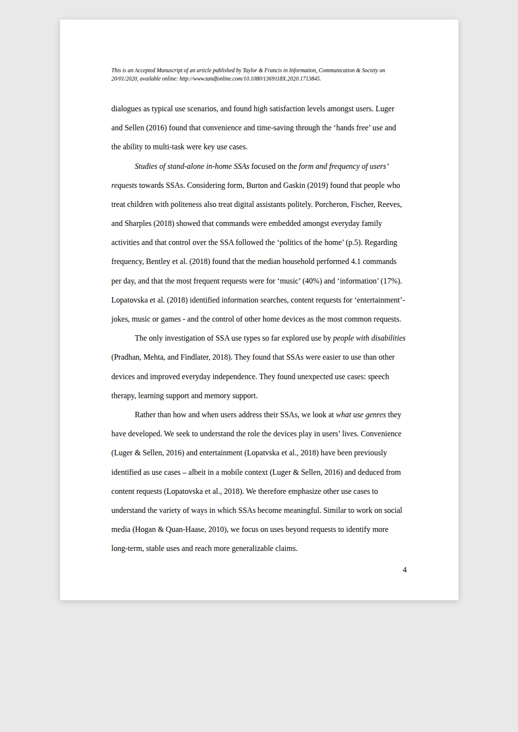This is an Accepted Manuscript of an article published by Taylor & Francis in Information, Communication & Society on 20/01/2020, available online: http://www.tandfonline.com/10.1080/1369118X.2020.1713845.
dialogues as typical use scenarios, and found high satisfaction levels amongst users. Luger and Sellen (2016) found that convenience and time-saving through the ‘hands free’ use and the ability to multi-task were key use cases.
Studies of stand-alone in-home SSAs focused on the form and frequency of users’ requests towards SSAs. Considering form, Burton and Gaskin (2019) found that people who treat children with politeness also treat digital assistants politely. Porcheron, Fischer, Reeves, and Sharples (2018) showed that commands were embedded amongst everyday family activities and that control over the SSA followed the ‘politics of the home’ (p.5). Regarding frequency, Bentley et al. (2018) found that the median household performed 4.1 commands per day, and that the most frequent requests were for ‘music’ (40%) and ‘information’ (17%). Lopatovska et al. (2018) identified information searches, content requests for ‘entertainment’- jokes, music or games - and the control of other home devices as the most common requests.
The only investigation of SSA use types so far explored use by people with disabilities (Pradhan, Mehta, and Findlater, 2018). They found that SSAs were easier to use than other devices and improved everyday independence. They found unexpected use cases: speech therapy, learning support and memory support.
Rather than how and when users address their SSAs, we look at what use genres they have developed. We seek to understand the role the devices play in users’ lives. Convenience (Luger & Sellen, 2016) and entertainment (Lopatvska et al., 2018) have been previously identified as use cases – albeit in a mobile context (Luger & Sellen, 2016) and deduced from content requests (Lopatovska et al., 2018). We therefore emphasize other use cases to understand the variety of ways in which SSAs become meaningful. Similar to work on social media (Hogan & Quan-Haase, 2010), we focus on uses beyond requests to identify more long-term, stable uses and reach more generalizable claims.
4